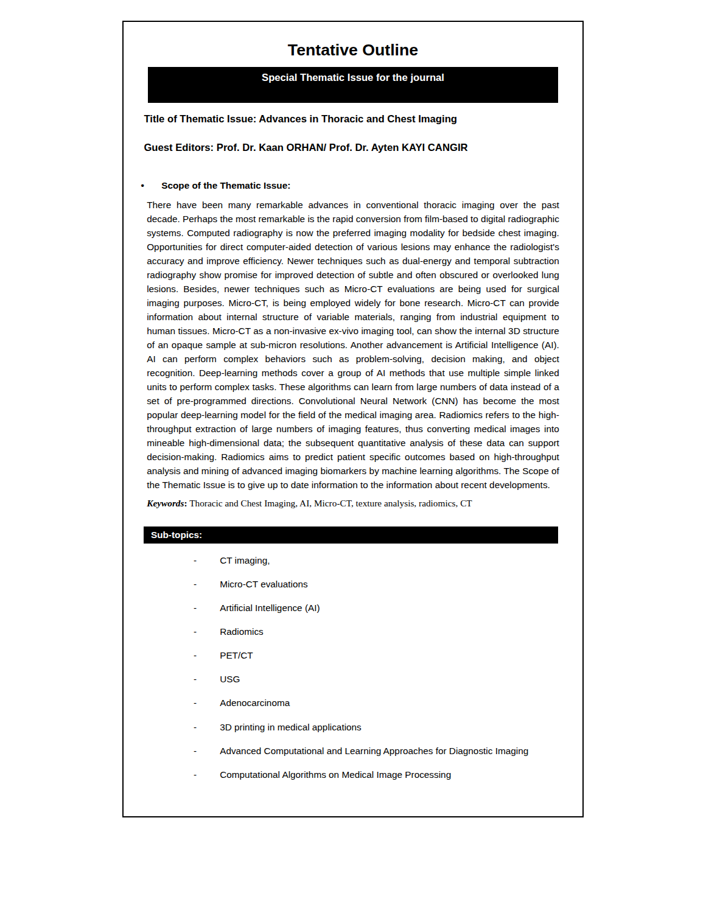Tentative Outline
Special Thematic Issue for the journal
Title of Thematic Issue: Advances in Thoracic and Chest Imaging
Guest Editors: Prof. Dr. Kaan ORHAN/ Prof. Dr. Ayten KAYI CANGIR
•Scope of the Thematic Issue:
There have been many remarkable advances in conventional thoracic imaging over the past decade. Perhaps the most remarkable is the rapid conversion from film-based to digital radiographic systems. Computed radiography is now the preferred imaging modality for bedside chest imaging. Opportunities for direct computer-aided detection of various lesions may enhance the radiologist's accuracy and improve efficiency. Newer techniques such as dual-energy and temporal subtraction radiography show promise for improved detection of subtle and often obscured or overlooked lung lesions. Besides, newer techniques such as Micro-CT evaluations are being used for surgical imaging purposes. Micro-CT, is being employed widely for bone research. Micro-CT can provide information about internal structure of variable materials, ranging from industrial equipment to human tissues. Micro-CT as a non-invasive ex-vivo imaging tool, can show the internal 3D structure of an opaque sample at sub-micron resolutions. Another advancement is Artificial Intelligence (AI). AI can perform complex behaviors such as problem-solving, decision making, and object recognition. Deep-learning methods cover a group of AI methods that use multiple simple linked units to perform complex tasks. These algorithms can learn from large numbers of data instead of a set of pre-programmed directions. Convolutional Neural Network (CNN) has become the most popular deep-learning model for the field of the medical imaging area. Radiomics refers to the high-throughput extraction of large numbers of imaging features, thus converting medical images into mineable high-dimensional data; the subsequent quantitative analysis of these data can support decision-making. Radiomics aims to predict patient specific outcomes based on high-throughput analysis and mining of advanced imaging biomarkers by machine learning algorithms. The Scope of the Thematic Issue is to give up to date information to the information about recent developments.
Keywords: Thoracic and Chest Imaging, AI, Micro-CT, texture analysis, radiomics, CT
Sub-topics:
CT imaging,
Micro-CT evaluations
Artificial Intelligence (AI)
Radiomics
PET/CT
USG
Adenocarcinoma
3D printing in medical applications
Advanced Computational and Learning Approaches for Diagnostic Imaging
Computational Algorithms on Medical Image Processing